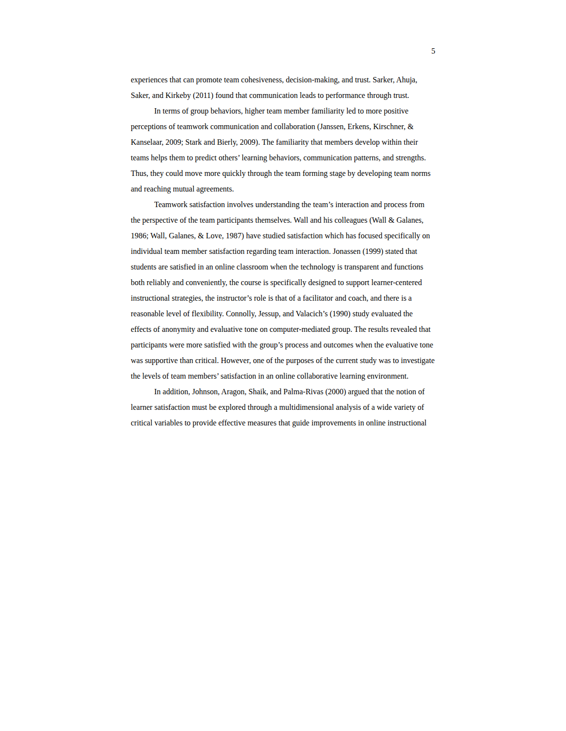5
experiences that can promote team cohesiveness, decision-making, and trust. Sarker, Ahuja, Saker, and Kirkeby (2011) found that communication leads to performance through trust.
In terms of group behaviors, higher team member familiarity led to more positive perceptions of teamwork communication and collaboration (Janssen, Erkens, Kirschner, & Kanselaar, 2009; Stark and Bierly, 2009). The familiarity that members develop within their teams helps them to predict others’ learning behaviors, communication patterns, and strengths. Thus, they could move more quickly through the team forming stage by developing team norms and reaching mutual agreements.
Teamwork satisfaction involves understanding the team’s interaction and process from the perspective of the team participants themselves. Wall and his colleagues (Wall & Galanes, 1986; Wall, Galanes, & Love, 1987) have studied satisfaction which has focused specifically on individual team member satisfaction regarding team interaction. Jonassen (1999) stated that students are satisfied in an online classroom when the technology is transparent and functions both reliably and conveniently, the course is specifically designed to support learner-centered instructional strategies, the instructor’s role is that of a facilitator and coach, and there is a reasonable level of flexibility. Connolly, Jessup, and Valacich’s (1990) study evaluated the effects of anonymity and evaluative tone on computer-mediated group. The results revealed that participants were more satisfied with the group’s process and outcomes when the evaluative tone was supportive than critical. However, one of the purposes of the current study was to investigate the levels of team members’ satisfaction in an online collaborative learning environment.
In addition, Johnson, Aragon, Shaik, and Palma-Rivas (2000) argued that the notion of learner satisfaction must be explored through a multidimensional analysis of a wide variety of critical variables to provide effective measures that guide improvements in online instructional